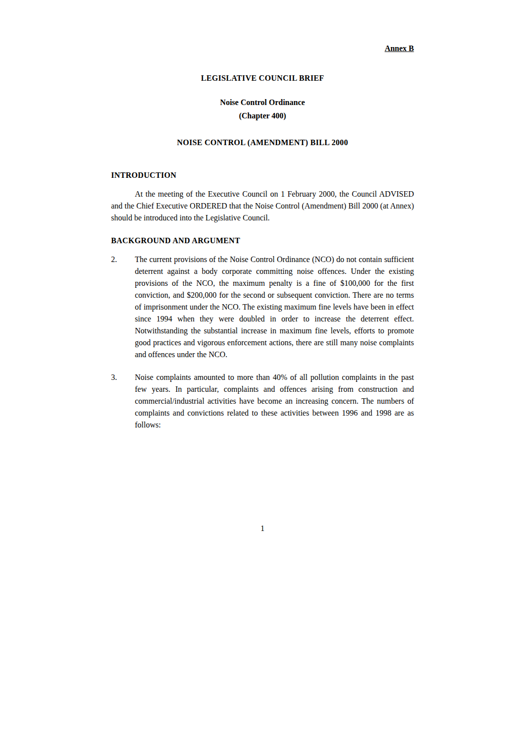Annex B
LEGISLATIVE COUNCIL BRIEF
Noise Control Ordinance
(Chapter 400)
NOISE CONTROL (AMENDMENT) BILL 2000
INTRODUCTION
At the meeting of the Executive Council on 1 February 2000, the Council ADVISED and the Chief Executive ORDERED that the Noise Control (Amendment) Bill 2000 (at Annex) should be introduced into the Legislative Council.
BACKGROUND AND ARGUMENT
2. The current provisions of the Noise Control Ordinance (NCO) do not contain sufficient deterrent against a body corporate committing noise offences. Under the existing provisions of the NCO, the maximum penalty is a fine of $100,000 for the first conviction, and $200,000 for the second or subsequent conviction. There are no terms of imprisonment under the NCO. The existing maximum fine levels have been in effect since 1994 when they were doubled in order to increase the deterrent effect. Notwithstanding the substantial increase in maximum fine levels, efforts to promote good practices and vigorous enforcement actions, there are still many noise complaints and offences under the NCO.
3. Noise complaints amounted to more than 40% of all pollution complaints in the past few years. In particular, complaints and offences arising from construction and commercial/industrial activities have become an increasing concern. The numbers of complaints and convictions related to these activities between 1996 and 1998 are as follows:
1